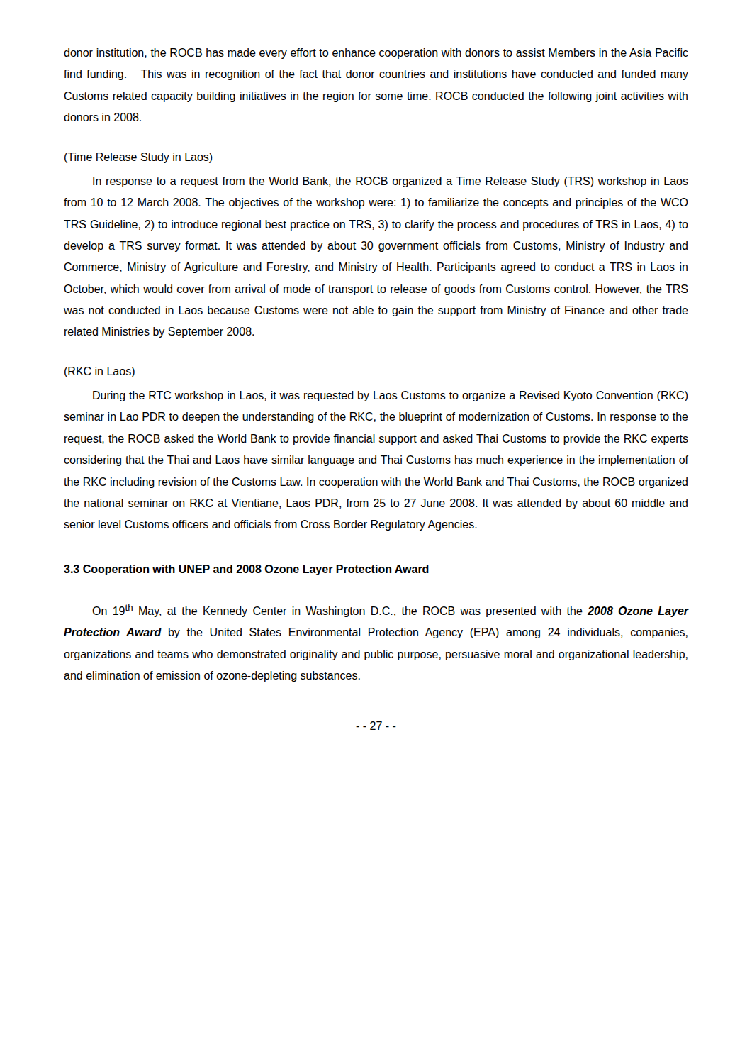donor institution, the ROCB has made every effort to enhance cooperation with donors to assist Members in the Asia Pacific find funding. This was in recognition of the fact that donor countries and institutions have conducted and funded many Customs related capacity building initiatives in the region for some time. ROCB conducted the following joint activities with donors in 2008.
(Time Release Study in Laos)
In response to a request from the World Bank, the ROCB organized a Time Release Study (TRS) workshop in Laos from 10 to 12 March 2008. The objectives of the workshop were: 1) to familiarize the concepts and principles of the WCO TRS Guideline, 2) to introduce regional best practice on TRS, 3) to clarify the process and procedures of TRS in Laos, 4) to develop a TRS survey format. It was attended by about 30 government officials from Customs, Ministry of Industry and Commerce, Ministry of Agriculture and Forestry, and Ministry of Health. Participants agreed to conduct a TRS in Laos in October, which would cover from arrival of mode of transport to release of goods from Customs control. However, the TRS was not conducted in Laos because Customs were not able to gain the support from Ministry of Finance and other trade related Ministries by September 2008.
(RKC in Laos)
During the RTC workshop in Laos, it was requested by Laos Customs to organize a Revised Kyoto Convention (RKC) seminar in Lao PDR to deepen the understanding of the RKC, the blueprint of modernization of Customs. In response to the request, the ROCB asked the World Bank to provide financial support and asked Thai Customs to provide the RKC experts considering that the Thai and Laos have similar language and Thai Customs has much experience in the implementation of the RKC including revision of the Customs Law. In cooperation with the World Bank and Thai Customs, the ROCB organized the national seminar on RKC at Vientiane, Laos PDR, from 25 to 27 June 2008. It was attended by about 60 middle and senior level Customs officers and officials from Cross Border Regulatory Agencies.
3.3 Cooperation with UNEP and 2008 Ozone Layer Protection Award
On 19th May, at the Kennedy Center in Washington D.C., the ROCB was presented with the 2008 Ozone Layer Protection Award by the United States Environmental Protection Agency (EPA) among 24 individuals, companies, organizations and teams who demonstrated originality and public purpose, persuasive moral and organizational leadership, and elimination of emission of ozone-depleting substances.
- - 27 - -